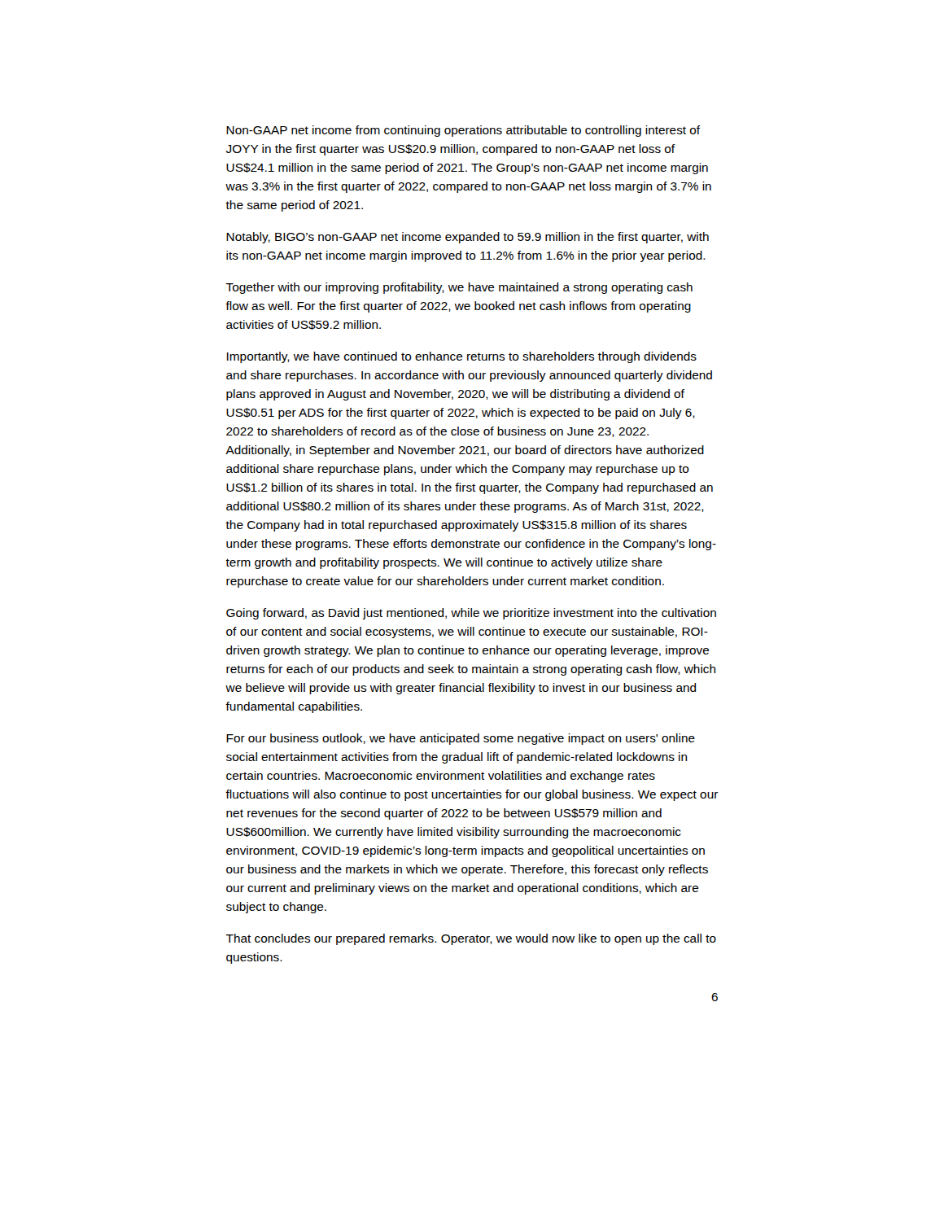Non-GAAP net income from continuing operations attributable to controlling interest of JOYY in the first quarter was US$20.9 million, compared to non-GAAP net loss of US$24.1 million in the same period of 2021. The Group’s non-GAAP net income margin was 3.3% in the first quarter of 2022, compared to non-GAAP net loss margin of 3.7% in the same period of 2021.
Notably, BIGO’s non-GAAP net income expanded to 59.9 million in the first quarter, with its non-GAAP net income margin improved to 11.2% from 1.6% in the prior year period.
Together with our improving profitability, we have maintained a strong operating cash flow as well. For the first quarter of 2022, we booked net cash inflows from operating activities of US$59.2 million.
Importantly, we have continued to enhance returns to shareholders through dividends and share repurchases. In accordance with our previously announced quarterly dividend plans approved in August and November, 2020, we will be distributing a dividend of US$0.51 per ADS for the first quarter of 2022, which is expected to be paid on July 6, 2022 to shareholders of record as of the close of business on June 23, 2022. Additionally, in September and November 2021, our board of directors have authorized additional share repurchase plans, under which the Company may repurchase up to US$1.2 billion of its shares in total. In the first quarter, the Company had repurchased an additional US$80.2 million of its shares under these programs. As of March 31st, 2022, the Company had in total repurchased approximately US$315.8 million of its shares under these programs. These efforts demonstrate our confidence in the Company’s long-term growth and profitability prospects. We will continue to actively utilize share repurchase to create value for our shareholders under current market condition.
Going forward, as David just mentioned, while we prioritize investment into the cultivation of our content and social ecosystems, we will continue to execute our sustainable, ROI-driven growth strategy. We plan to continue to enhance our operating leverage, improve returns for each of our products and seek to maintain a strong operating cash flow, which we believe will provide us with greater financial flexibility to invest in our business and fundamental capabilities.
For our business outlook, we have anticipated some negative impact on users' online social entertainment activities from the gradual lift of pandemic-related lockdowns in certain countries. Macroeconomic environment volatilities and exchange rates fluctuations will also continue to post uncertainties for our global business. We expect our net revenues for the second quarter of 2022 to be between US$579 million and US$600million. We currently have limited visibility surrounding the macroeconomic environment, COVID-19 epidemic’s long-term impacts and geopolitical uncertainties on our business and the markets in which we operate. Therefore, this forecast only reflects our current and preliminary views on the market and operational conditions, which are subject to change.
That concludes our prepared remarks. Operator, we would now like to open up the call to questions.
6